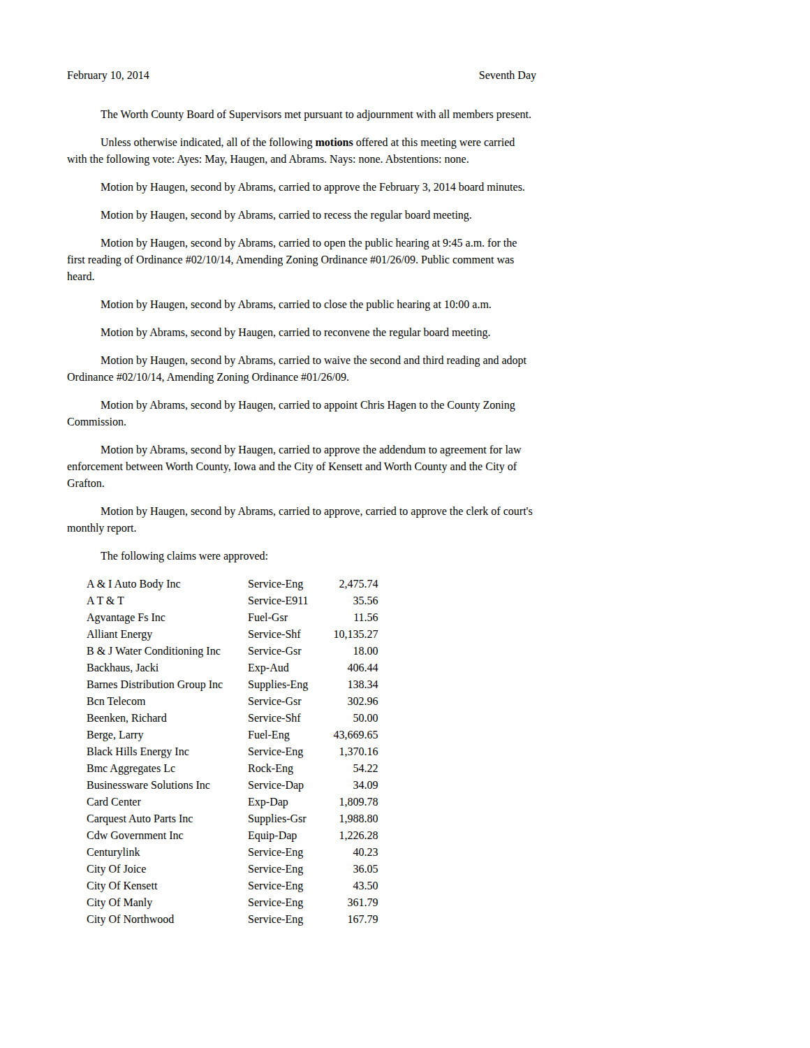February 10, 2014
Seventh Day
The Worth County Board of Supervisors met pursuant to adjournment with all members present.
Unless otherwise indicated, all of the following motions offered at this meeting were carried with the following vote: Ayes: May, Haugen, and Abrams. Nays: none. Abstentions: none.
Motion by Haugen, second by Abrams, carried to approve the February 3, 2014 board minutes.
Motion by Haugen, second by Abrams, carried to recess the regular board meeting.
Motion by Haugen, second by Abrams, carried to open the public hearing at 9:45 a.m. for the first reading of Ordinance #02/10/14, Amending Zoning Ordinance #01/26/09. Public comment was heard.
Motion by Haugen, second by Abrams, carried to close the public hearing at 10:00 a.m.
Motion by Abrams, second by Haugen, carried to reconvene the regular board meeting.
Motion by Haugen, second by Abrams, carried to waive the second and third reading and adopt Ordinance #02/10/14, Amending Zoning Ordinance #01/26/09.
Motion by Abrams, second by Haugen, carried to appoint Chris Hagen to the County Zoning Commission.
Motion by Abrams, second by Haugen, carried to approve the addendum to agreement for law enforcement between Worth County, Iowa and the City of Kensett and Worth County and the City of Grafton.
Motion by Haugen, second by Abrams, carried to approve, carried to approve the clerk of court's monthly report.
The following claims were approved:
| A & I Auto Body Inc | Service-Eng | 2,475.74 |
| A T & T | Service-E911 | 35.56 |
| Agvantage Fs Inc | Fuel-Gsr | 11.56 |
| Alliant Energy | Service-Shf | 10,135.27 |
| B & J Water Conditioning Inc | Service-Gsr | 18.00 |
| Backhaus, Jacki | Exp-Aud | 406.44 |
| Barnes Distribution Group Inc | Supplies-Eng | 138.34 |
| Bcn Telecom | Service-Gsr | 302.96 |
| Beenken, Richard | Service-Shf | 50.00 |
| Berge, Larry | Fuel-Eng | 43,669.65 |
| Black Hills Energy Inc | Service-Eng | 1,370.16 |
| Bmc Aggregates Lc | Rock-Eng | 54.22 |
| Businessware Solutions Inc | Service-Dap | 34.09 |
| Card Center | Exp-Dap | 1,809.78 |
| Carquest Auto Parts Inc | Supplies-Gsr | 1,988.80 |
| Cdw Government Inc | Equip-Dap | 1,226.28 |
| Centurylink | Service-Eng | 40.23 |
| City Of Joice | Service-Eng | 36.05 |
| City Of Kensett | Service-Eng | 43.50 |
| City Of Manly | Service-Eng | 361.79 |
| City Of Northwood | Service-Eng | 167.79 |